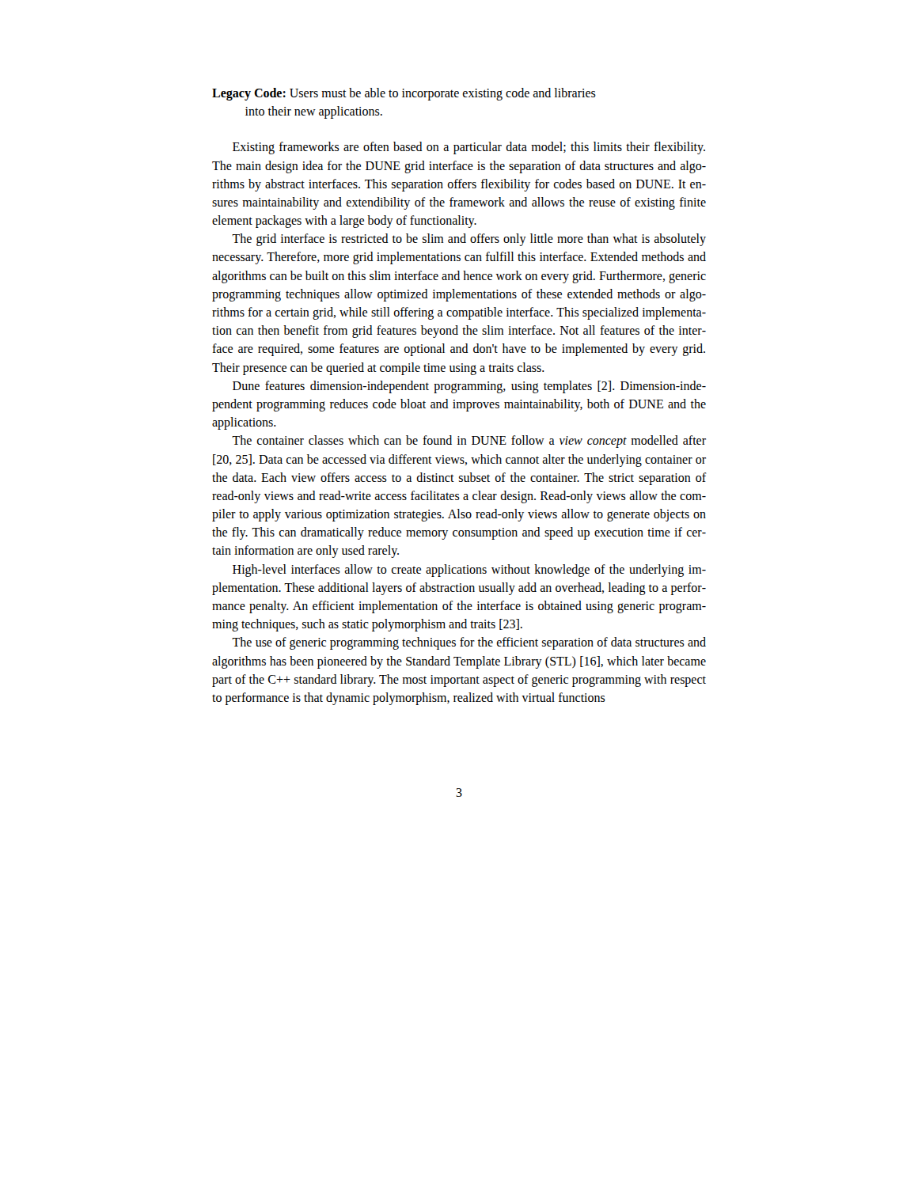Legacy Code:
Users must be able to incorporate existing code and libraries
into their new applications.
Existing frameworks are often based on a particular data model; this limits their flexibility. The main design idea for the DUNE grid interface is the separation of data structures and algorithms by abstract interfaces. This separation offers flexibility for codes based on DUNE. It ensures maintainability and extendibility of the framework and allows the reuse of existing finite element packages with a large body of functionality.
The grid interface is restricted to be slim and offers only little more than what is absolutely necessary. Therefore, more grid implementations can fulfill this interface. Extended methods and algorithms can be built on this slim interface and hence work on every grid. Furthermore, generic programming techniques allow optimized implementations of these extended methods or algorithms for a certain grid, while still offering a compatible interface. This specialized implementation can then benefit from grid features beyond the slim interface. Not all features of the interface are required, some features are optional and don't have to be implemented by every grid. Their presence can be queried at compile time using a traits class.
Dune features dimension-independent programming, using templates [2]. Dimension-independent programming reduces code bloat and improves maintainability, both of DUNE and the applications.
The container classes which can be found in DUNE follow a view concept modelled after [20, 25]. Data can be accessed via different views, which cannot alter the underlying container or the data. Each view offers access to a distinct subset of the container. The strict separation of read-only views and read-write access facilitates a clear design. Read-only views allow the compiler to apply various optimization strategies. Also read-only views allow to generate objects on the fly. This can dramatically reduce memory consumption and speed up execution time if certain information are only used rarely.
High-level interfaces allow to create applications without knowledge of the underlying implementation. These additional layers of abstraction usually add an overhead, leading to a performance penalty. An efficient implementation of the interface is obtained using generic programming techniques, such as static polymorphism and traits [23].
The use of generic programming techniques for the efficient separation of data structures and algorithms has been pioneered by the Standard Template Library (STL) [16], which later became part of the C++ standard library. The most important aspect of generic programming with respect to performance is that dynamic polymorphism, realized with virtual functions
3